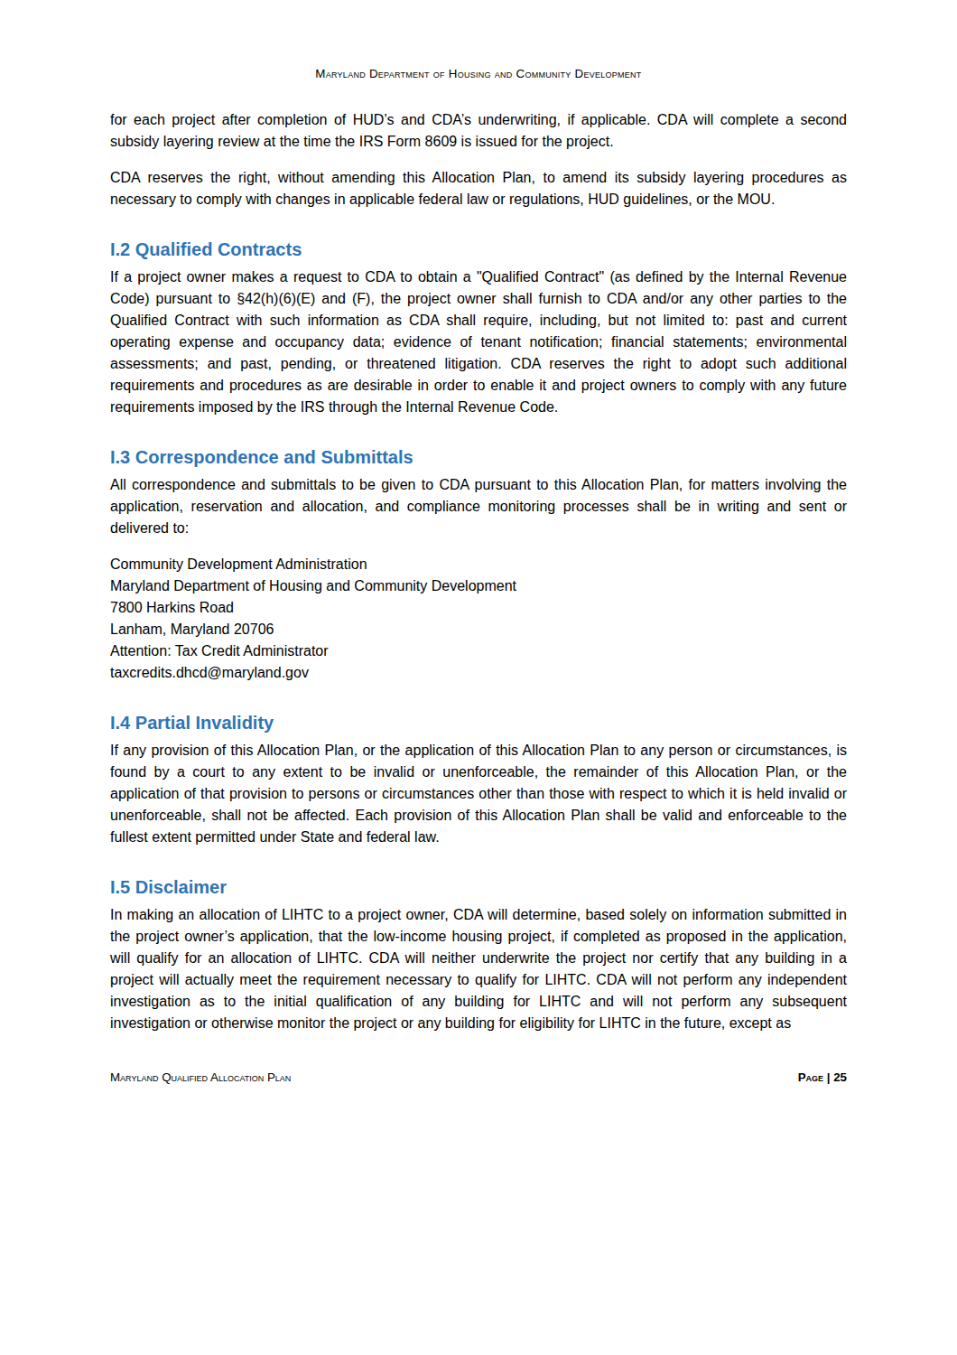Maryland Department of Housing and Community Development
for each project after completion of HUD’s and CDA’s underwriting, if applicable. CDA will complete a second subsidy layering review at the time the IRS Form 8609 is issued for the project.
CDA reserves the right, without amending this Allocation Plan, to amend its subsidy layering procedures as necessary to comply with changes in applicable federal law or regulations, HUD guidelines, or the MOU.
I.2 Qualified Contracts
If a project owner makes a request to CDA to obtain a "Qualified Contract" (as defined by the Internal Revenue Code) pursuant to §42(h)(6)(E) and (F), the project owner shall furnish to CDA and/or any other parties to the Qualified Contract with such information as CDA shall require, including, but not limited to: past and current operating expense and occupancy data; evidence of tenant notification; financial statements; environmental assessments; and past, pending, or threatened litigation. CDA reserves the right to adopt such additional requirements and procedures as are desirable in order to enable it and project owners to comply with any future requirements imposed by the IRS through the Internal Revenue Code.
I.3 Correspondence and Submittals
All correspondence and submittals to be given to CDA pursuant to this Allocation Plan, for matters involving the application, reservation and allocation, and compliance monitoring processes shall be in writing and sent or delivered to:
Community Development Administration
Maryland Department of Housing and Community Development
7800 Harkins Road
Lanham, Maryland 20706
Attention: Tax Credit Administrator
taxcredits.dhcd@maryland.gov
I.4 Partial Invalidity
If any provision of this Allocation Plan, or the application of this Allocation Plan to any person or circumstances, is found by a court to any extent to be invalid or unenforceable, the remainder of this Allocation Plan, or the application of that provision to persons or circumstances other than those with respect to which it is held invalid or unenforceable, shall not be affected. Each provision of this Allocation Plan shall be valid and enforceable to the fullest extent permitted under State and federal law.
I.5 Disclaimer
In making an allocation of LIHTC to a project owner, CDA will determine, based solely on information submitted in the project owner’s application, that the low-income housing project, if completed as proposed in the application, will qualify for an allocation of LIHTC. CDA will neither underwrite the project nor certify that any building in a project will actually meet the requirement necessary to qualify for LIHTC. CDA will not perform any independent investigation as to the initial qualification of any building for LIHTC and will not perform any subsequent investigation or otherwise monitor the project or any building for eligibility for LIHTC in the future, except as
Maryland Qualified Allocation Plan Page | 25